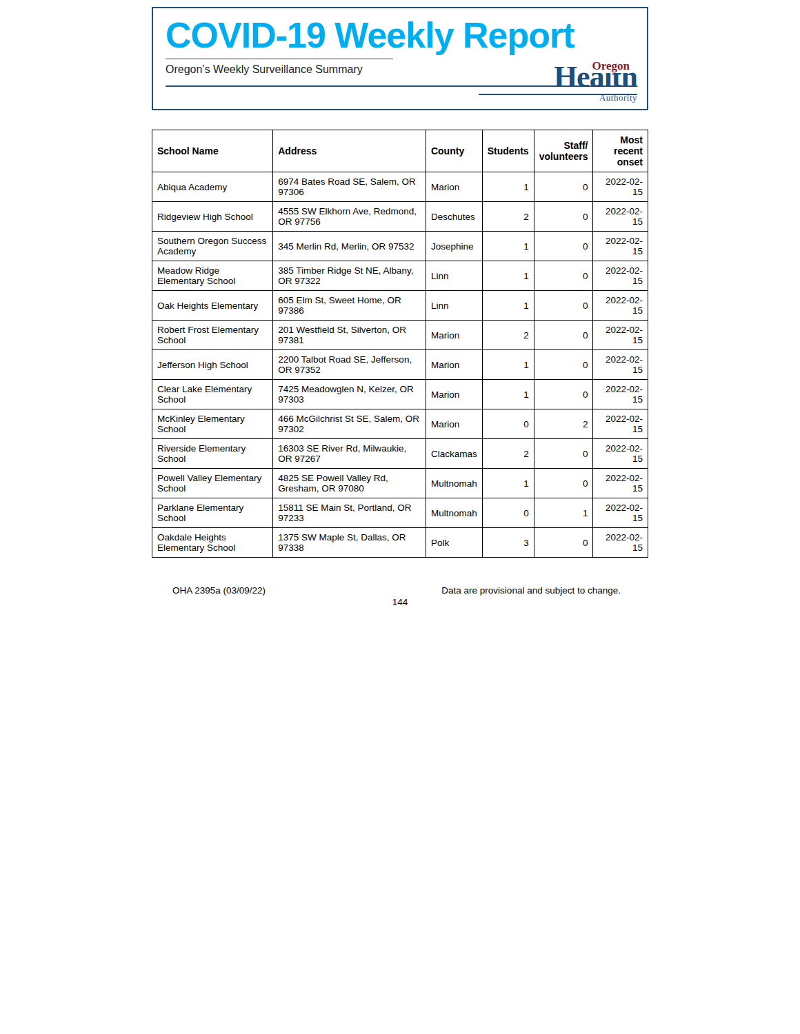COVID-19 Weekly Report
Oregon’s Weekly Surveillance Summary
Oregon
Health
Authority
| School Name | Address | County | Students | Staff/ volunteers | Most recent onset |
| --- | --- | --- | --- | --- | --- |
| Abiqua Academy | 6974 Bates Road SE, Salem, OR 97306 | Marion | 1 | 0 | 2022-02-15 |
| Ridgeview High School | 4555 SW Elkhorn Ave, Redmond, OR 97756 | Deschutes | 2 | 0 | 2022-02-15 |
| Southern Oregon Success Academy | 345 Merlin Rd, Merlin, OR 97532 | Josephine | 1 | 0 | 2022-02-15 |
| Meadow Ridge Elementary School | 385 Timber Ridge St NE, Albany, OR 97322 | Linn | 1 | 0 | 2022-02-15 |
| Oak Heights Elementary | 605 Elm St, Sweet Home, OR 97386 | Linn | 1 | 0 | 2022-02-15 |
| Robert Frost Elementary School | 201 Westfield St, Silverton, OR 97381 | Marion | 2 | 0 | 2022-02-15 |
| Jefferson High School | 2200 Talbot Road SE, Jefferson, OR 97352 | Marion | 1 | 0 | 2022-02-15 |
| Clear Lake Elementary School | 7425 Meadowglen N, Keizer, OR 97303 | Marion | 1 | 0 | 2022-02-15 |
| McKinley Elementary School | 466 McGilchrist St SE, Salem, OR 97302 | Marion | 0 | 2 | 2022-02-15 |
| Riverside Elementary School | 16303 SE River Rd, Milwaukie, OR 97267 | Clackamas | 2 | 0 | 2022-02-15 |
| Powell Valley Elementary School | 4825 SE Powell Valley Rd, Gresham, OR 97080 | Multnomah | 1 | 0 | 2022-02-15 |
| Parklane Elementary School | 15811 SE Main St, Portland, OR 97233 | Multnomah | 0 | 1 | 2022-02-15 |
| Oakdale Heights Elementary School | 1375 SW Maple St, Dallas, OR 97338 | Polk | 3 | 0 | 2022-02-15 |
OHA 2395a (03/09/22) Data are provisional and subject to change.
144